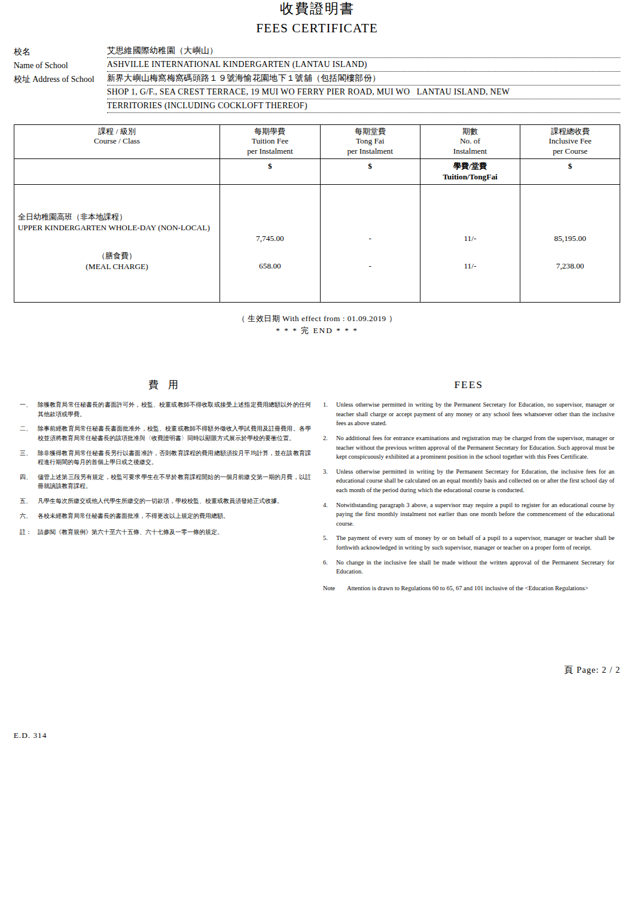收費證明書
FEES CERTIFICATE
| 校名 | 艾思維國際幼稚園（大嶼山） |
| Name of School | ASHVILLE INTERNATIONAL KINDERGARTEN (LANTAU ISLAND) |
| 校址 Address of School | 新界大嶼山梅窩梅窩碼頭路１９號海愉花園地下１號舖（包括閣樓部份） |
| | SHOP 1, G/F., SEA CREST TERRACE, 19 MUI WO FERRY PIER ROAD, MUI WO LANTAU ISLAND, NEW |
| | TERRITORIES (INCLUDING COCKLOFT THEREOF) |
| 課程 / 級別 Course / Class | 每期學費 Tuition Fee per Instalment | 每期堂費 Tong Fai per Instalment | 期數 No. of Instalment | 課程總收費 Inclusive Fee per Course |
| --- | --- | --- | --- | --- |
| | $ | $ | 學費/堂費 Tuition/TongFai | $ |
| 全日幼稚園高班（非本地課程） UPPER KINDERGARTEN WHOLE-DAY (NON-LOCAL) （膳食費） (MEAL CHARGE) | 7,745.00 658.00 | - - | 11/- 11/- | 85,195.00 7,238.00 |
（ 生效日期 With effect from : 01.09.2019 ）
* * * 完 END * * *
| 費 用 一、 除獲教育局常任秘書長的書面許可外，校監、校董或教師不得收取或接受上述指定費用總額以外的任何其他款項或學費。 二、 除事前經教育局常任秘書長書面批准外，校監、校董或教師不得額外徵收入學試費用及註冊費用。各學校並須將教育局常任秘書長的該項批准與〈收費證明書〉同時以顯眼方式展示於學校的要衝位置。 三、 除非獲得教育局常任秘書長另行以書面准許，否則教育課程的費用總額須按月平均計算，並在該教育課程進行期間的每月的首個上學日或之後繳交。 四、 儘管上述第三段另有規定，校監可要求學生在不早於教育課程開始的一個月前繳交第一期的月費，以註冊就讀該教育課程。 五、 凡學生每次所繳交或他人代學生所繳交的一切款項，學校校監、校董或教員須發給正式收據。 六、 各校未經教育局常任秘書長的書面批准，不得更改以上規定的費用總額。 註： 請參閱《教育規例》第六十至六十五條、六十七條及一零一條的規定。 | FEES 1. Unless otherwise permitted in writing by the Permanent Secretary for Education, no supervisor, manager or teacher shall charge or accept payment of any money or any school fees whatsoever other than the inclusive fees as above stated. 2. No additional fees for entrance examinations and registration may be charged from the supervisor, manager or teacher without the previous written approval of the Permanent Secretary for Education. Such approval must be kept conspicuously exhibited at a prominent position in the school together with this Fees Certificate. 3. Unless otherwise permitted in writing by the Permanent Secretary for Education, the inclusive fees for an educational course shall be calculated on an equal monthly basis and collected on or after the first school day of each month of the period during which the educational course is conducted. 4. Notwithstanding paragraph 3 above, a supervisor may require a pupil to register for an educational course by paying the first monthly instalment not earlier than one month before the commencement of the educational course. 5. The payment of every sum of money by or on behalf of a pupil to a supervisor, manager or teacher shall be forthwith acknowledged in writing by such supervisor, manager or teacher on a proper form of receipt. 6. No change in the inclusive fee shall be made without the written approval of the Permanent Secretary for Education. Note Attention is drawn to Regulations 60 to 65, 67 and 101 inclusive of the <Education Regulations> |
頁 Page: 2 / 2
E.D. 314